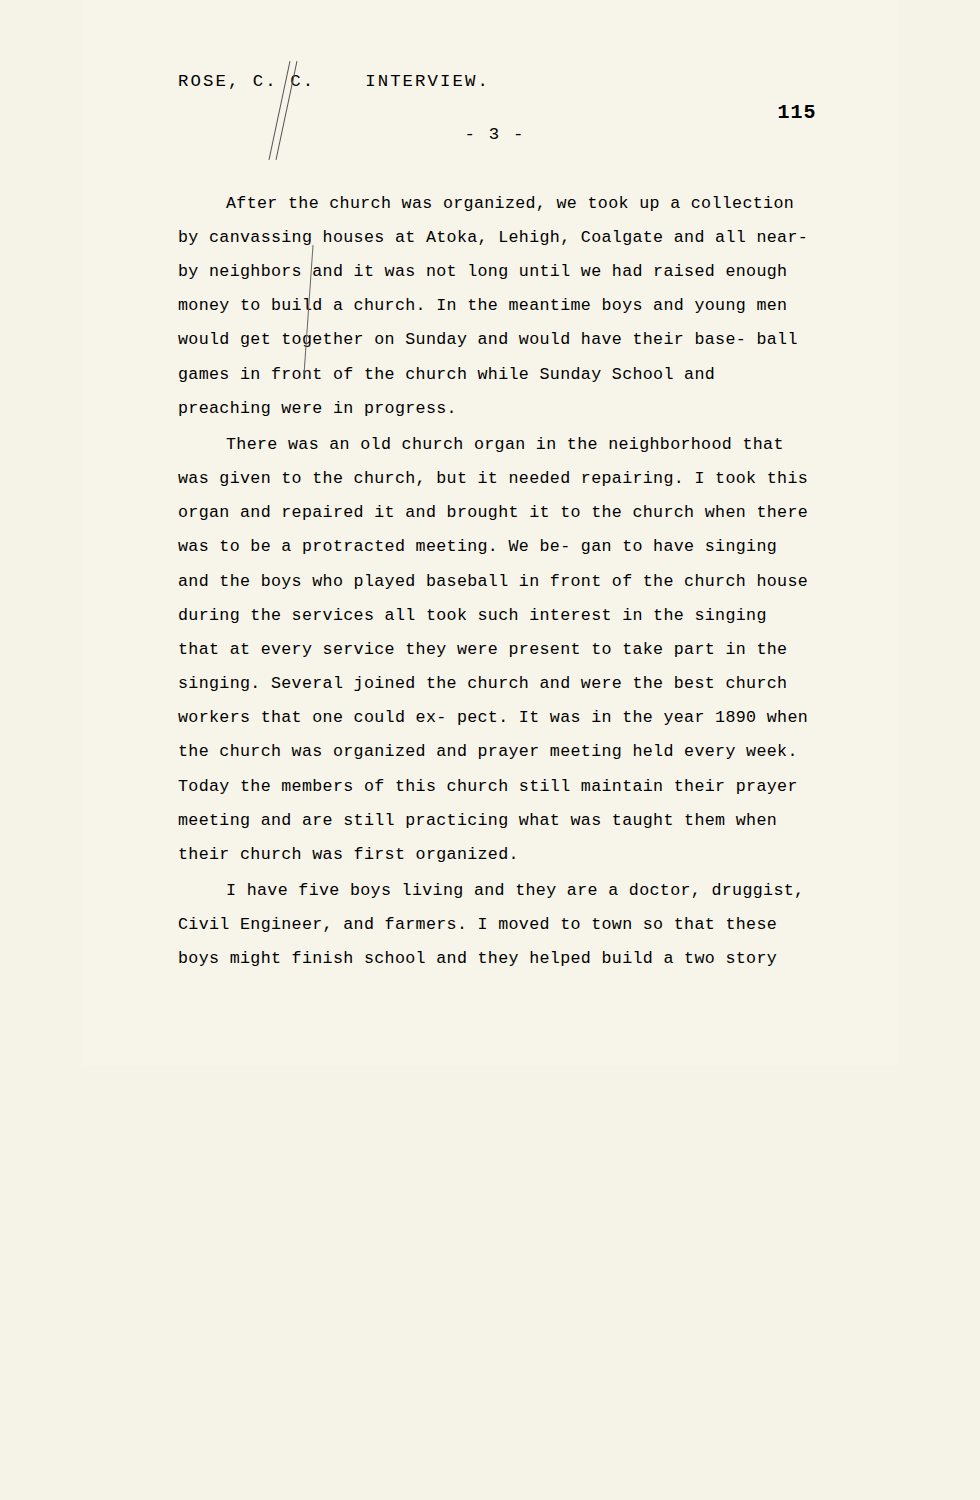ROSE, C. C. INTERVIEW.
115
- 3 -
After the church was organized, we took up a collection by canvassing houses at Atoka, Lehigh, Coalgate and all near- by neighbors and it was not long until we had raised enough money to build a church. In the meantime boys and young men would get together on Sunday and would have their base- ball games in front of the church while Sunday School and preaching were in progress.
There was an old church organ in the neighborhood that was given to the church, but it needed repairing. I took this organ and repaired it and brought it to the church when there was to be a protracted meeting. We be- gan to have singing and the boys who played baseball in front of the church house during the services all took such interest in the singing that at every service they were present to take part in the singing. Several joined the church and were the best church workers that one could ex- pect. It was in the year 1890 when the church was organized and prayer meeting held every week. Today the members of this church still maintain their prayer meeting and are still practicing what was taught them when their church was first organized.
I have five boys living and they are a doctor, druggist, Civil Engineer, and farmers. I moved to town so that these boys might finish school and they helped build a two story